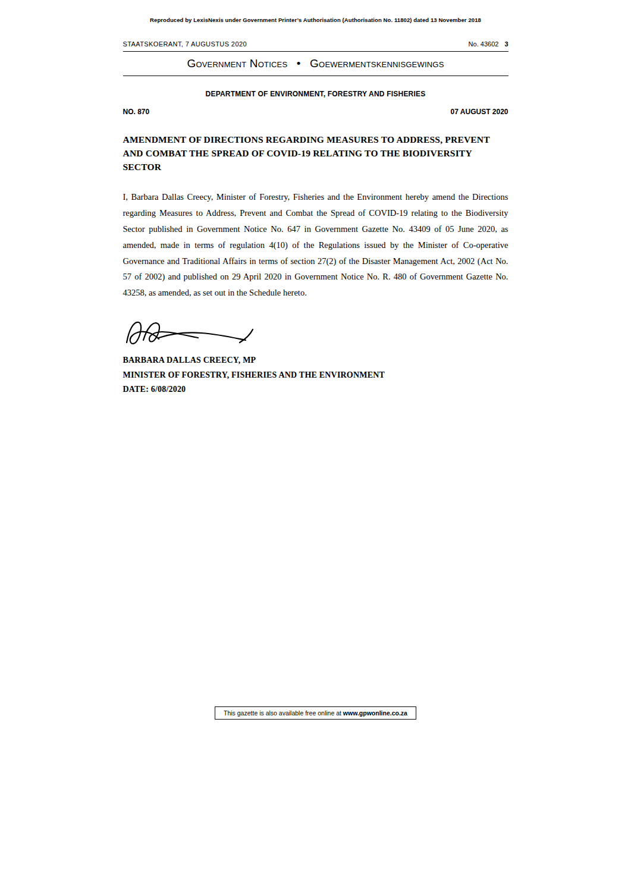Reproduced by LexisNexis under Government Printer’s Authorisation (Authorisation No. 11802) dated 13 November 2018
STAATSKOERANT, 7 AUGUSTUS 2020 No. 436023
Government Notices • Goewermentskennisgewings
DEPARTMENT OF ENVIRONMENT, FORESTRY AND FISHERIES
NO. 870 07 AUGUST 2020
AMENDMENT OF DIRECTIONS REGARDING MEASURES TO ADDRESS, PREVENT AND COMBAT THE SPREAD OF COVID-19 RELATING TO THE BIODIVERSITY SECTOR
I, Barbara Dallas Creecy, Minister of Forestry, Fisheries and the Environment hereby amend the Directions regarding Measures to Address, Prevent and Combat the Spread of COVID-19 relating to the Biodiversity Sector published in Government Notice No. 647 in Government Gazette No. 43409 of 05 June 2020, as amended, made in terms of regulation 4(10) of the Regulations issued by the Minister of Co-operative Governance and Traditional Affairs in terms of section 27(2) of the Disaster Management Act, 2002 (Act No. 57 of 2002) and published on 29 April 2020 in Government Notice No. R. 480 of Government Gazette No. 43258, as amended, as set out in the Schedule hereto.
BARBARA DALLAS CREECY, MP
MINISTER OF FORESTRY, FISHERIES AND THE ENVIRONMENT
DATE: 6/08/2020
This gazette is also available free online at www.gpwonline.co.za